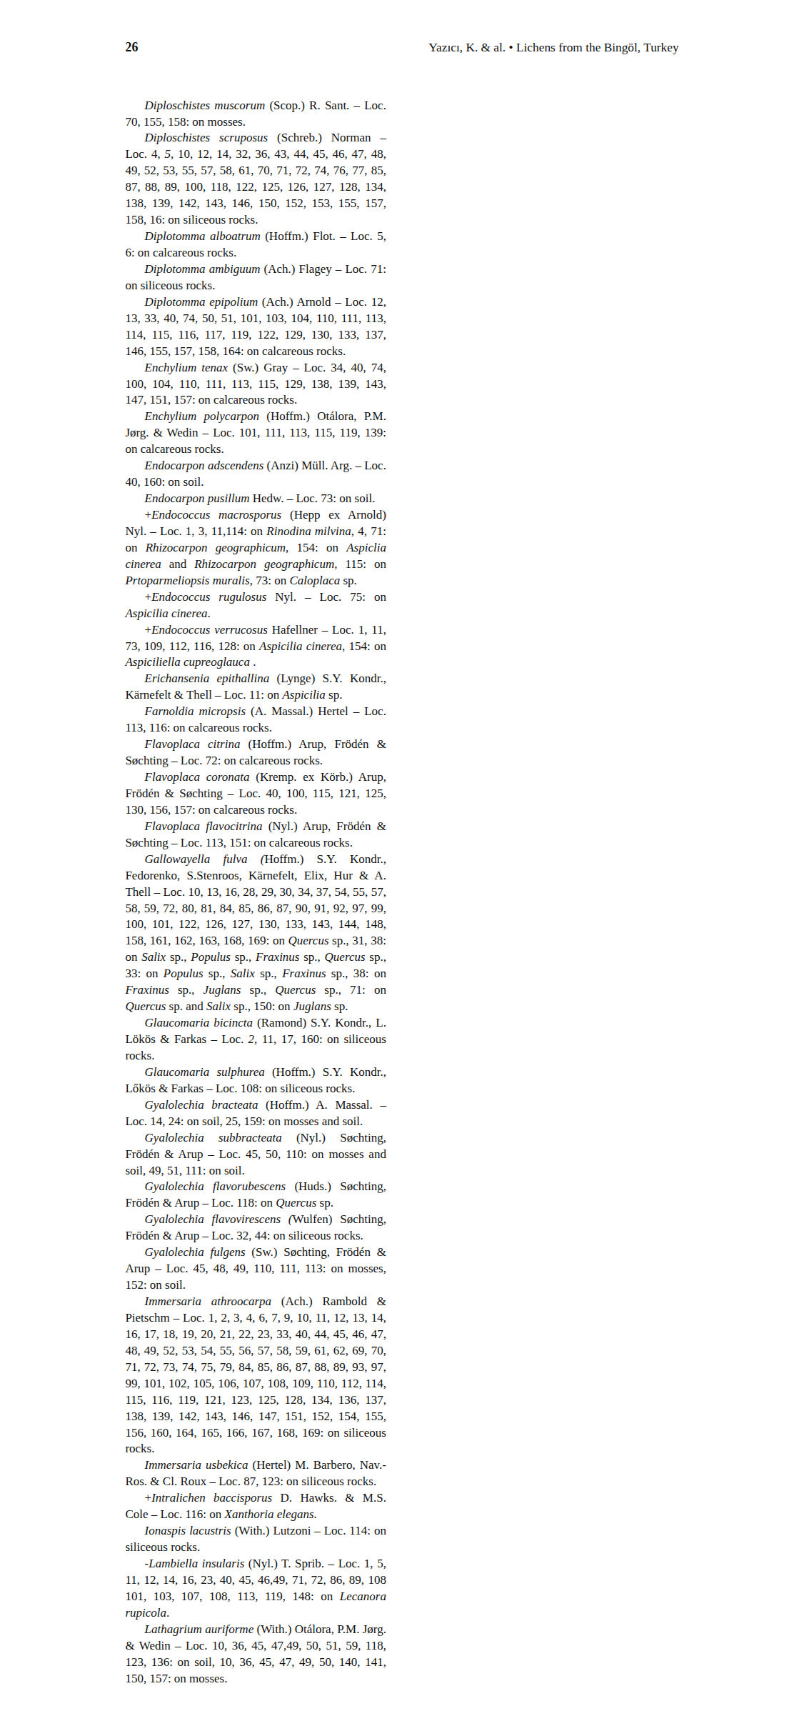26
Yazıcı, K. & al. • Lichens from the Bingöl, Turkey
Diploschistes muscorum (Scop.) R. Sant. – Loc. 70, 155, 158: on mosses.
Diploschistes scruposus (Schreb.) Norman – Loc. 4, 5, 10, 12, 14, 32, 36, 43, 44, 45, 46, 47, 48, 49, 52, 53, 55, 57, 58, 61, 70, 71, 72, 74, 76, 77, 85, 87, 88, 89, 100, 118, 122, 125, 126, 127, 128, 134, 138, 139, 142, 143, 146, 150, 152, 153, 155, 157, 158, 16: on siliceous rocks.
Diplotomma alboatrum (Hoffm.) Flot. – Loc. 5, 6: on calcareous rocks.
Diplotomma ambiguum (Ach.) Flagey – Loc. 71: on siliceous rocks.
Diplotomma epipolium (Ach.) Arnold – Loc. 12, 13, 33, 40, 74, 50, 51, 101, 103, 104, 110, 111, 113, 114, 115, 116, 117, 119, 122, 129, 130, 133, 137, 146, 155, 157, 158, 164: on calcareous rocks.
Enchylium tenax (Sw.) Gray – Loc. 34, 40, 74, 100, 104, 110, 111, 113, 115, 129, 138, 139, 143, 147, 151, 157: on calcareous rocks.
Enchylium polycarpon (Hoffm.) Otálora, P.M. Jørg. & Wedin – Loc. 101, 111, 113, 115, 119, 139: on calcareous rocks.
Endocarpon adscendens (Anzi) Müll. Arg. – Loc. 40, 160: on soil.
Endocarpon pusillum Hedw. – Loc. 73: on soil.
+Endococcus macrosporus (Hepp ex Arnold) Nyl. – Loc. 1, 3, 11,114: on Rinodina milvina, 4, 71: on Rhizocarpon geographicum, 154: on Aspiclia cinerea and Rhizocarpon geographicum, 115: on Prtoparmeliopsis muralis, 73: on Caloplaca sp.
+Endococcus rugulosus Nyl. – Loc. 75: on Aspicilia cinerea.
+Endococcus verrucosus Hafellner – Loc. 1, 11, 73, 109, 112, 116, 128: on Aspicilia cinerea, 154: on Aspiciliella cupreoglauca .
Erichansenia epithallina (Lynge) S.Y. Kondr., Kärnefelt & Thell – Loc. 11: on Aspicilia sp.
Farnoldia micropsis (A. Massal.) Hertel – Loc. 113, 116: on calcareous rocks.
Flavoplaca citrina (Hoffm.) Arup, Frödén & Søchting – Loc. 72: on calcareous rocks.
Flavoplaca coronata (Kremp. ex Körb.) Arup, Frödén & Søchting – Loc. 40, 100, 115, 121, 125, 130, 156, 157: on calcareous rocks.
Flavoplaca flavocitrina (Nyl.) Arup, Frödén & Søchting – Loc. 113, 151: on calcareous rocks.
Gallowayella fulva (Hoffm.) S.Y. Kondr., Fedorenko, S.Stenroos, Kärnefelt, Elix, Hur & A. Thell – Loc. 10, 13, 16, 28, 29, 30, 34, 37, 54, 55, 57, 58, 59, 72, 80, 81, 84, 85, 86, 87, 90, 91, 92, 97, 99, 100, 101, 122, 126, 127, 130, 133, 143, 144, 148, 158, 161, 162, 163, 168, 169: on Quercus sp., 31, 38: on Salix sp., Populus sp., Fraxinus sp., Quercus sp., 33: on Populus sp., Salix sp., Fraxinus sp., 38: on Fraxinus sp., Juglans sp., Quercus sp., 71: on Quercus sp. and Salix sp., 150: on Juglans sp.
Glaucomaria bicincta (Ramond) S.Y. Kondr., L. Lökös & Farkas – Loc. 2, 11, 17, 160: on siliceous rocks.
Glaucomaria sulphurea (Hoffm.) S.Y. Kondr., Lőkös & Farkas – Loc. 108: on siliceous rocks.
Gyalolechia bracteata (Hoffm.) A. Massal. – Loc. 14, 24: on soil, 25, 159: on mosses and soil.
Gyalolechia subbracteata (Nyl.) Søchting, Frödén & Arup – Loc. 45, 50, 110: on mosses and soil, 49, 51, 111: on soil.
Gyalolechia flavorubescens (Huds.) Søchting, Frödén & Arup – Loc. 118: on Quercus sp.
Gyalolechia flavovirescens (Wulfen) Søchting, Frödén & Arup – Loc. 32, 44: on siliceous rocks.
Gyalolechia fulgens (Sw.) Søchting, Frödén & Arup – Loc. 45, 48, 49, 110, 111, 113: on mosses, 152: on soil.
Immersaria athroocarpa (Ach.) Rambold & Pietschm – Loc. 1, 2, 3, 4, 6, 7, 9, 10, 11, 12, 13, 14, 16, 17, 18, 19, 20, 21, 22, 23, 33, 40, 44, 45, 46, 47, 48, 49, 52, 53, 54, 55, 56, 57, 58, 59, 61, 62, 69, 70, 71, 72, 73, 74, 75, 79, 84, 85, 86, 87, 88, 89, 93, 97, 99, 101, 102, 105, 106, 107, 108, 109, 110, 112, 114, 115, 116, 119, 121, 123, 125, 128, 134, 136, 137, 138, 139, 142, 143, 146, 147, 151, 152, 154, 155, 156, 160, 164, 165, 166, 167, 168, 169: on siliceous rocks.
Immersaria usbekica (Hertel) M. Barbero, Nav.-Ros. & Cl. Roux – Loc. 87, 123: on siliceous rocks.
+Intralichen baccisporus D. Hawks. & M.S. Cole – Loc. 116: on Xanthoria elegans.
Ionaspis lacustris (With.) Lutzoni – Loc. 114: on siliceous rocks.
-Lambiella insularis (Nyl.) T. Sprib. – Loc. 1, 5, 11, 12, 14, 16, 23, 40, 45, 46,49, 71, 72, 86, 89, 108 101, 103, 107, 108, 113, 119, 148: on Lecanora rupicola.
Lathagrium auriforme (With.) Otálora, P.M. Jørg. & Wedin – Loc. 10, 36, 45, 47,49, 50, 51, 59, 118, 123, 136: on soil, 10, 36, 45, 47, 49, 50, 140, 141, 150, 157: on mosses.